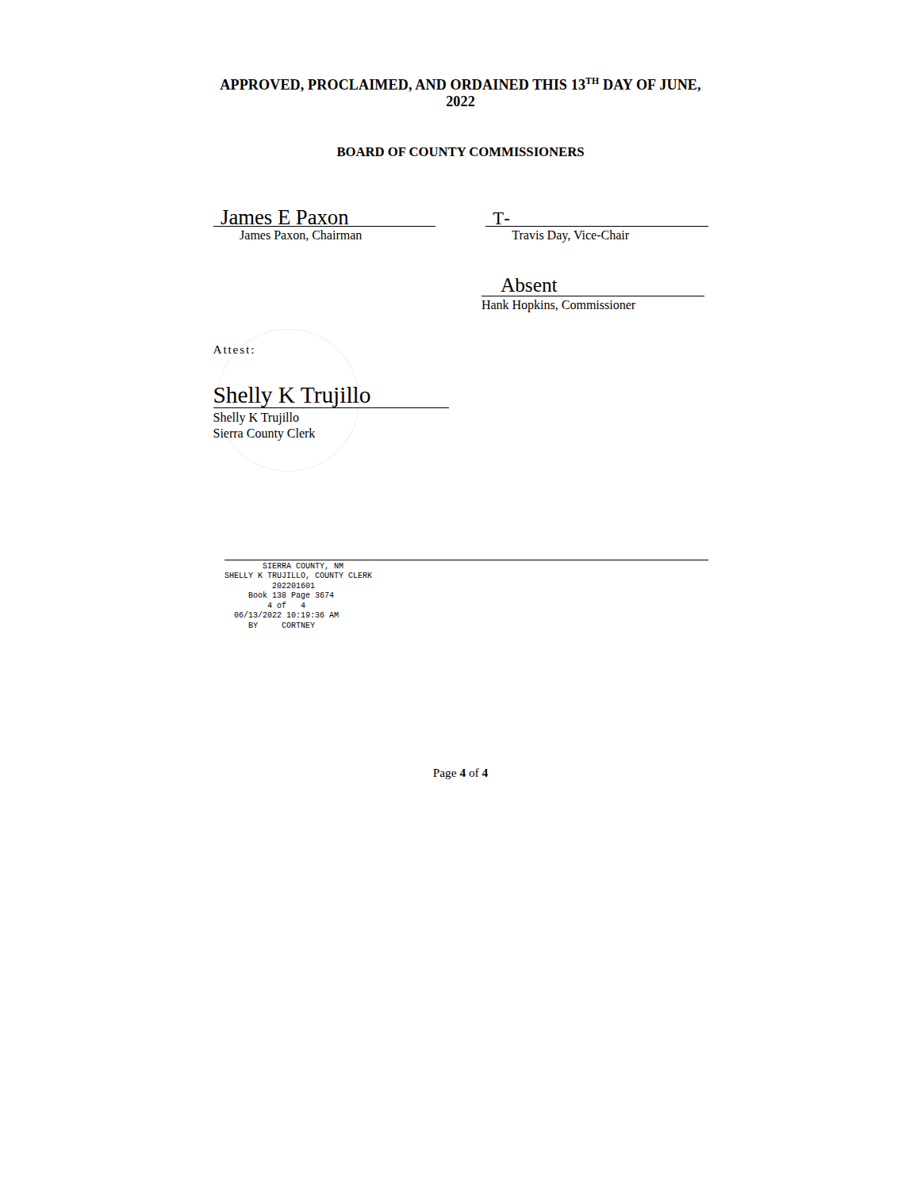APPROVED, PROCLAIMED, AND ORDAINED THIS 13TH DAY OF JUNE, 2022
BOARD OF COUNTY COMMISSIONERS
James E Paxon
James Paxon, Chairman
T‑    
Travis Day, Vice-Chair
Absent
Hank Hopkins, Commissioner
Attest:
Shelly K Trujillo
Shelly K Trujillo
Sierra County Clerk
SIERRA COUNTY, NM SHELLY K TRUJILLO, COUNTY CLERK 202201601 Book 138 Page 3674 4 of 4 06/13/2022 10:19:36 AM BY CORTNEY
Page 4 of 4